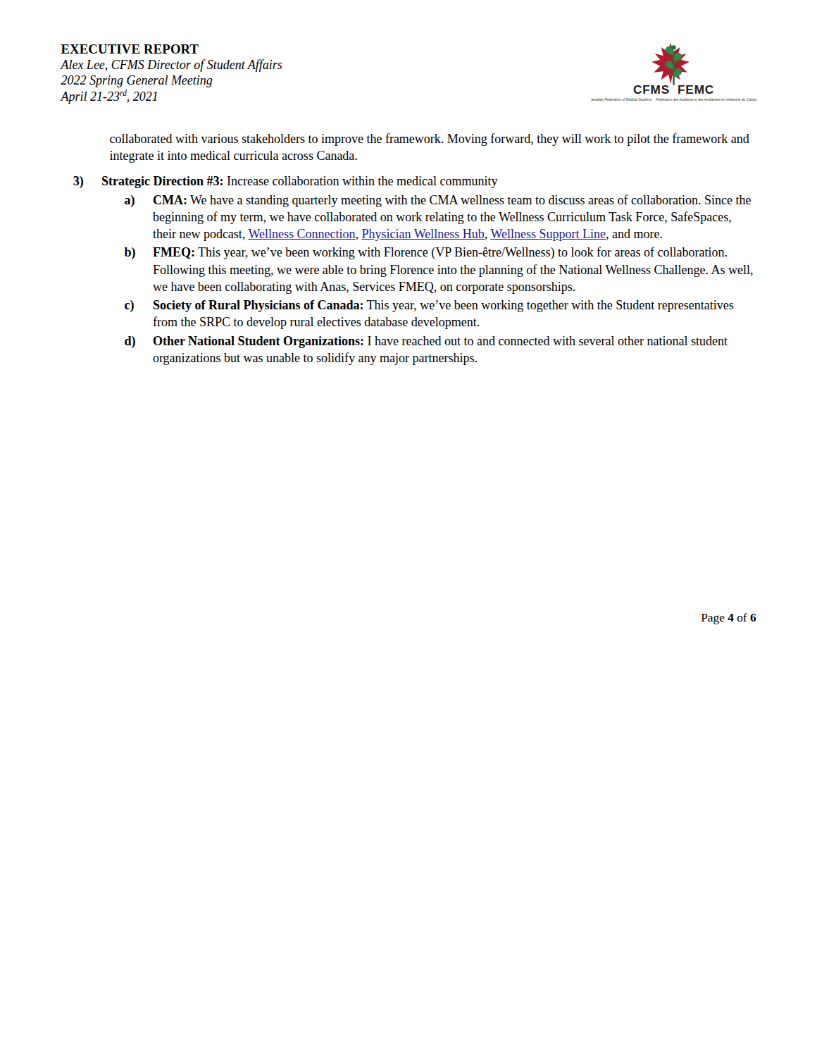EXECUTIVE REPORT
Alex Lee, CFMS Director of Student Affairs
2022 Spring General Meeting
April 21-23rd, 2021
CFMS FEMC Canadian Federation of Medical Students Fédération des étudiants et des étudiantes en médecine du Canada
collaborated with various stakeholders to improve the framework. Moving forward, they will work to pilot the framework and integrate it into medical curricula across Canada.
Strategic Direction #3: Increase collaboration within the medical community
CMA: We have a standing quarterly meeting with the CMA wellness team to discuss areas of collaboration. Since the beginning of my term, we have collaborated on work relating to the Wellness Curriculum Task Force, SafeSpaces, their new podcast, Wellness Connection, Physician Wellness Hub, Wellness Support Line, and more.
FMEQ: This year, we’ve been working with Florence (VP Bien-être/Wellness) to look for areas of collaboration. Following this meeting, we were able to bring Florence into the planning of the National Wellness Challenge. As well, we have been collaborating with Anas, Services FMEQ, on corporate sponsorships.
Society of Rural Physicians of Canada: This year, we’ve been working together with the Student representatives from the SRPC to develop rural electives database development.
Other National Student Organizations: I have reached out to and connected with several other national student organizations but was unable to solidify any major partnerships.
Page 4 of 6